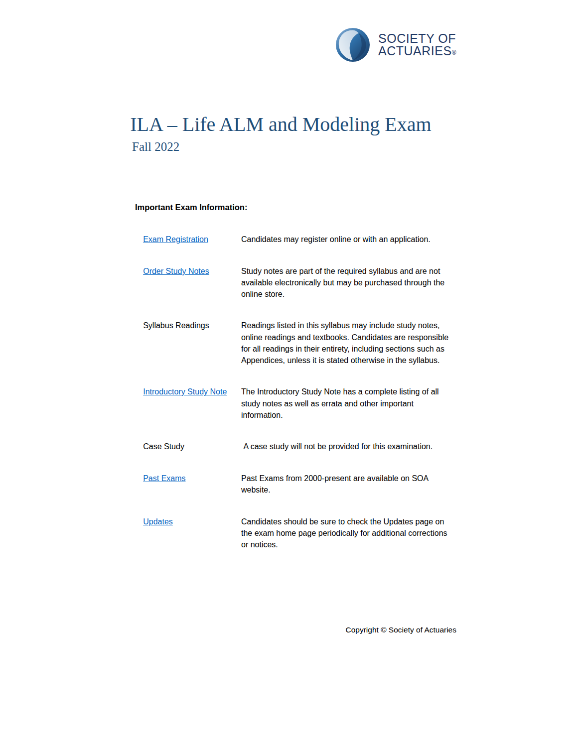Society of Actuaries®
ILA – Life ALM and Modeling Exam
Fall 2022
Important Exam Information:
| Exam Registration | Candidates may register online or with an application. |
| Order Study Notes | Study notes are part of the required syllabus and are not available electronically but may be purchased through the online store. |
| Syllabus Readings | Readings listed in this syllabus may include study notes, online readings and textbooks. Candidates are responsible for all readings in their entirety, including sections such as Appendices, unless it is stated otherwise in the syllabus. |
| Introductory Study Note | The Introductory Study Note has a complete listing of all study notes as well as errata and other important information. |
| Case Study | A case study will not be provided for this examination. |
| Past Exams | Past Exams from 2000-present are available on SOA website. |
| Updates | Candidates should be sure to check the Updates page on the exam home page periodically for additional corrections or notices. |
Copyright © Society of Actuaries